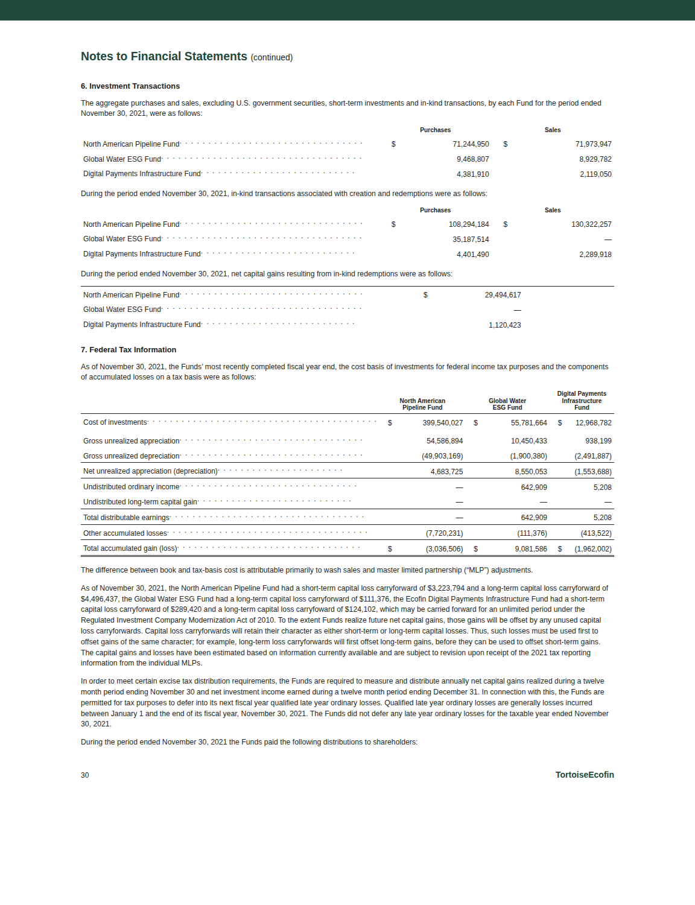Notes to Financial Statements (continued)
6. Investment Transactions
The aggregate purchases and sales, excluding U.S. government securities, short-term investments and in-kind transactions, by each Fund for the period ended November 30, 2021, were as follows:
| | Purchases | Sales |
| --- | --- | --- |
| North American Pipeline Fund . . . . . . . . . . . . . . . . . . . . . . . . . . . . . . . . | $ | 71,244,950 | $ | 71,973,947 |
| Global Water ESG Fund . . . . . . . . . . . . . . . . . . . . . . . . . . . . . . . . . . . | | 9,468,807 | | 8,929,782 |
| Digital Payments Infrastructure Fund . . . . . . . . . . . . . . . . . . . . . . . . . . . | | 4,381,910 | | 2,119,050 |
During the period ended November 30, 2021, in-kind transactions associated with creation and redemptions were as follows:
| | Purchases | Sales |
| --- | --- | --- |
| North American Pipeline Fund . . . . . . . . . . . . . . . . . . . . . . . . . . . . . . . . | $ | 108,294,184 | $ | 130,322,257 |
| Global Water ESG Fund . . . . . . . . . . . . . . . . . . . . . . . . . . . . . . . . . . . | | 35,187,514 | | — |
| Digital Payments Infrastructure Fund . . . . . . . . . . . . . . . . . . . . . . . . . . . | | 4,401,490 | | 2,289,918 |
During the period ended November 30, 2021, net capital gains resulting from in-kind redemptions were as follows:
| North American Pipeline Fund . . . . . . . . . . . . . . . . . . . . . . . . . . . . . . . . | $ | 29,494,617 | |
| Global Water ESG Fund . . . . . . . . . . . . . . . . . . . . . . . . . . . . . . . . . . . | | — | |
| Digital Payments Infrastructure Fund . . . . . . . . . . . . . . . . . . . . . . . . . . . | | 1,120,423 | |
7. Federal Tax Information
As of November 30, 2021, the Funds’ most recently completed fiscal year end, the cost basis of investments for federal income tax purposes and the components of accumulated losses on a tax basis were as follows:
| | North American Pipeline Fund | Global Water ESG Fund | Digital Payments Infrastructure Fund |
| --- | --- | --- | --- |
| Cost of investments . . . . . . . . . . . . . . . . . . . . . . . . . . . . . . . . . . . . . . . . | $ | 399,540,027 | $ | 55,781,664 | $ | 12,968,782 |
| Gross unrealized appreciation . . . . . . . . . . . . . . . . . . . . . . . . . . . . . . . . | | 54,586,894 | | 10,450,433 | | 938,199 |
| Gross unrealized depreciation . . . . . . . . . . . . . . . . . . . . . . . . . . . . . . . . | | (49,903,169) | | (1,900,380) | | (2,491,887) |
| Net unrealized appreciation (depreciation) . . . . . . . . . . . . . . . . . . . . . . | | 4,683,725 | | 8,550,053 | | (1,553,688) |
| Undistributed ordinary income . . . . . . . . . . . . . . . . . . . . . . . . . . . . . . . | | — | | 642,909 | | 5,208 |
| Undistributed long-term capital gain . . . . . . . . . . . . . . . . . . . . . . . . . . . | | — | | — | | — |
| Total distributable earnings . . . . . . . . . . . . . . . . . . . . . . . . . . . . . . . . . . | | — | | 642,909 | | 5,208 |
| Other accumulated losses . . . . . . . . . . . . . . . . . . . . . . . . . . . . . . . . . . . | | (7,720,231) | | (111,376) | | (413,522) |
| Total accumulated gain (loss) . . . . . . . . . . . . . . . . . . . . . . . . . . . . . . . . | $ | (3,036,506) | $ | 9,081,586 | $ | (1,962,002) |
The difference between book and tax-basis cost is attributable primarily to wash sales and master limited partnership (“MLP”) adjustments.
As of November 30, 2021, the North American Pipeline Fund had a short-term capital loss carryforward of $3,223,794 and a long-term capital loss carryforward of $4,496,437, the Global Water ESG Fund had a long-term capital loss carryforward of $111,376, the Ecofin Digital Payments Infrastructure Fund had a short-term capital loss carryforward of $289,420 and a long-term capital loss carryfoward of $124,102, which may be carried forward for an unlimited period under the Regulated Investment Company Modernization Act of 2010. To the extent Funds realize future net capital gains, those gains will be offset by any unused capital loss carryforwards. Capital loss carryforwards will retain their character as either short-term or long-term capital losses. Thus, such losses must be used first to offset gains of the same character; for example, long-term loss carryforwards will first offset long-term gains, before they can be used to offset short-term gains. The capital gains and losses have been estimated based on information currently available and are subject to revision upon receipt of the 2021 tax reporting information from the individual MLPs.
In order to meet certain excise tax distribution requirements, the Funds are required to measure and distribute annually net capital gains realized during a twelve month period ending November 30 and net investment income earned during a twelve month period ending December 31. In connection with this, the Funds are permitted for tax purposes to defer into its next fiscal year qualified late year ordinary losses. Qualified late year ordinary losses are generally losses incurred between January 1 and the end of its fiscal year, November 30, 2021. The Funds did not defer any late year ordinary losses for the taxable year ended November 30, 2021.
During the period ended November 30, 2021 the Funds paid the following distributions to shareholders:
30
TortoiseEcofin